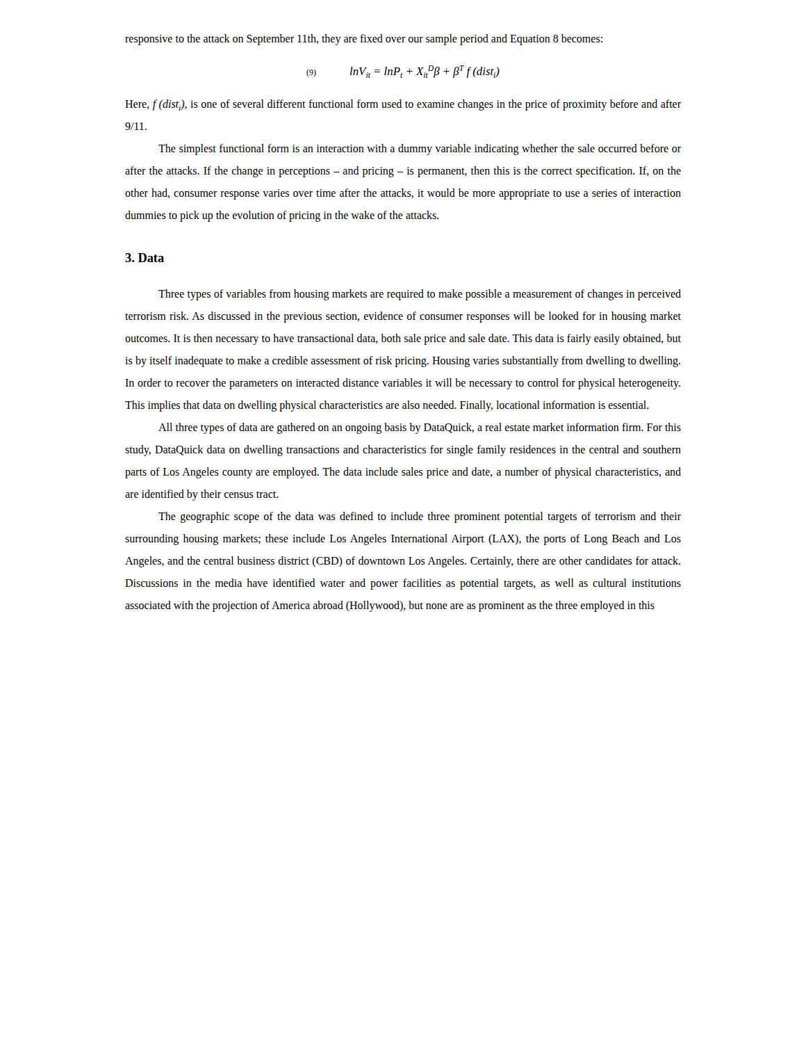responsive to the attack on September 11th, they are fixed over our sample period and Equation 8 becomes:
(9) lnVit = lnPt + XitDβ + βT f (disti)
Here, f (disti), is one of several different functional form used to examine changes in the price of proximity before and after 9/11.
The simplest functional form is an interaction with a dummy variable indicating whether the sale occurred before or after the attacks. If the change in perceptions – and pricing – is permanent, then this is the correct specification. If, on the other had, consumer response varies over time after the attacks, it would be more appropriate to use a series of interaction dummies to pick up the evolution of pricing in the wake of the attacks.
3. Data
Three types of variables from housing markets are required to make possible a measurement of changes in perceived terrorism risk. As discussed in the previous section, evidence of consumer responses will be looked for in housing market outcomes. It is then necessary to have transactional data, both sale price and sale date. This data is fairly easily obtained, but is by itself inadequate to make a credible assessment of risk pricing. Housing varies substantially from dwelling to dwelling. In order to recover the parameters on interacted distance variables it will be necessary to control for physical heterogeneity. This implies that data on dwelling physical characteristics are also needed. Finally, locational information is essential.
All three types of data are gathered on an ongoing basis by DataQuick, a real estate market information firm. For this study, DataQuick data on dwelling transactions and characteristics for single family residences in the central and southern parts of Los Angeles county are employed. The data include sales price and date, a number of physical characteristics, and are identified by their census tract.
The geographic scope of the data was defined to include three prominent potential targets of terrorism and their surrounding housing markets; these include Los Angeles International Airport (LAX), the ports of Long Beach and Los Angeles, and the central business district (CBD) of downtown Los Angeles. Certainly, there are other candidates for attack. Discussions in the media have identified water and power facilities as potential targets, as well as cultural institutions associated with the projection of America abroad (Hollywood), but none are as prominent as the three employed in this